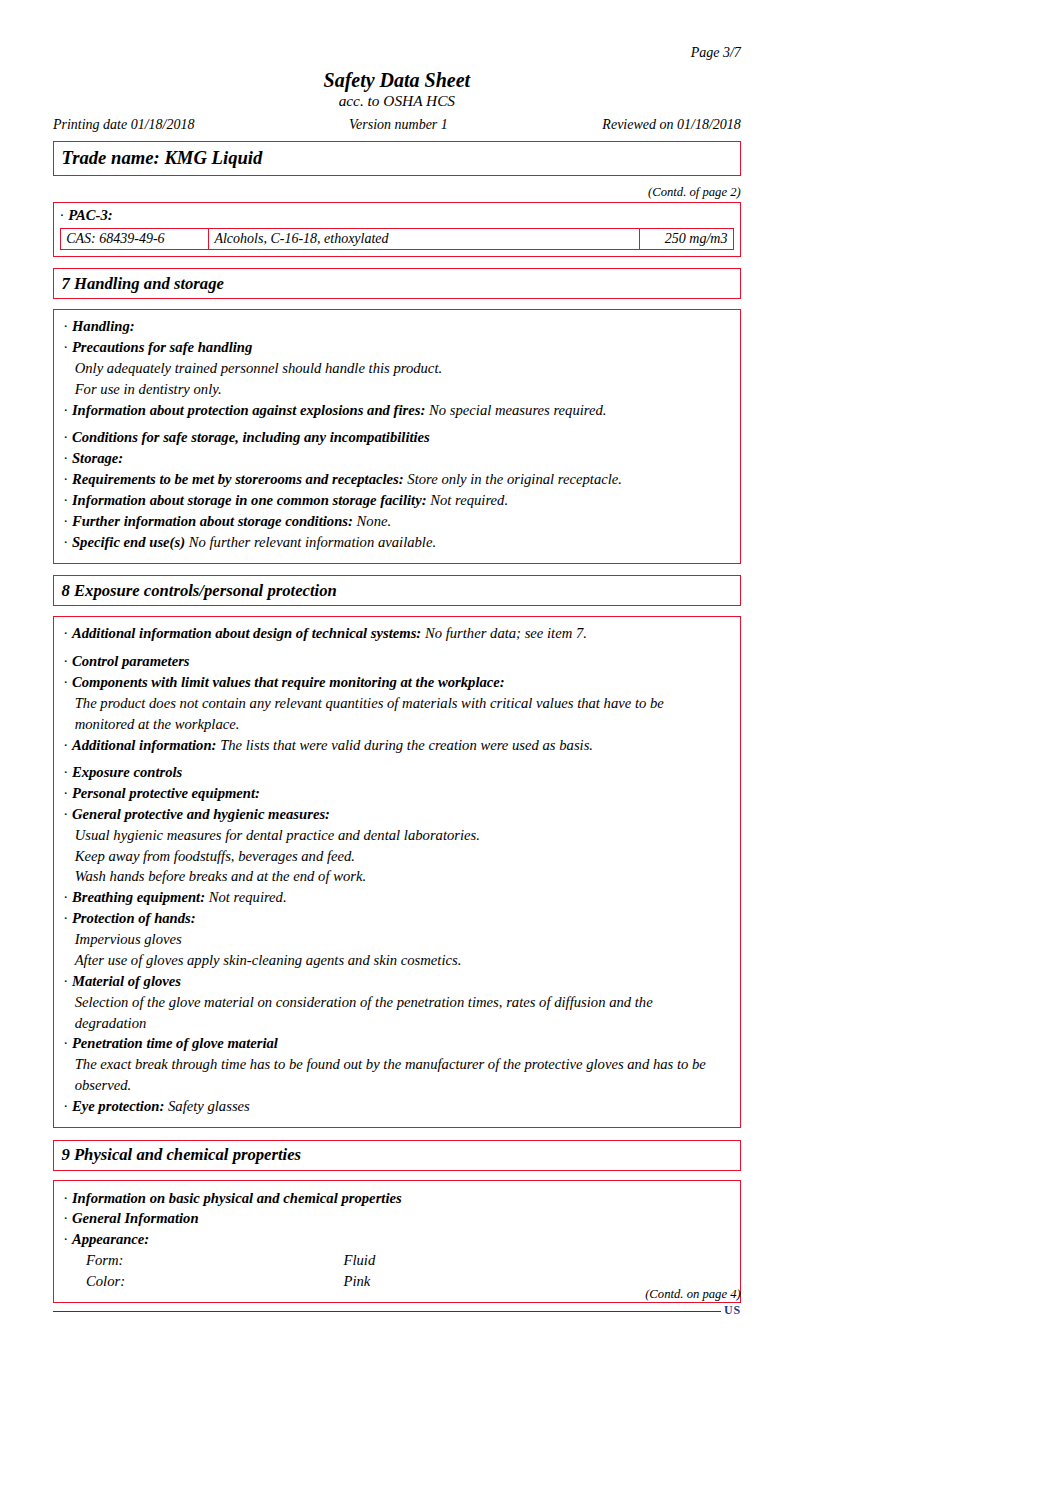Page 3/7
Safety Data Sheet acc. to OSHA HCS
Printing date 01/18/2018 Version number 1 Reviewed on 01/18/2018
Trade name: KMG Liquid
(Contd. of page 2)
· PAC-3:
| CAS: 68439-49-6 | Alcohols, C-16-18, ethoxylated | 250 mg/m3 |
7 Handling and storage
· Handling:
· Precautions for safe handling
Only adequately trained personnel should handle this product.
For use in dentistry only.
· Information about protection against explosions and fires: No special measures required.
· Conditions for safe storage, including any incompatibilities
· Storage:
· Requirements to be met by storerooms and receptacles: Store only in the original receptacle.
· Information about storage in one common storage facility: Not required.
· Further information about storage conditions: None.
· Specific end use(s) No further relevant information available.
8 Exposure controls/personal protection
· Additional information about design of technical systems: No further data; see item 7.
· Control parameters
· Components with limit values that require monitoring at the workplace:
The product does not contain any relevant quantities of materials with critical values that have to be
monitored at the workplace.
· Additional information: The lists that were valid during the creation were used as basis.
· Exposure controls
· Personal protective equipment:
· General protective and hygienic measures:
Usual hygienic measures for dental practice and dental laboratories.
Keep away from foodstuffs, beverages and feed.
Wash hands before breaks and at the end of work.
· Breathing equipment: Not required.
· Protection of hands:
Impervious gloves
After use of gloves apply skin-cleaning agents and skin cosmetics.
· Material of gloves
Selection of the glove material on consideration of the penetration times, rates of diffusion and the
degradation
· Penetration time of glove material
The exact break through time has to be found out by the manufacturer of the protective gloves and has to be
observed.
· Eye protection: Safety glasses
9 Physical and chemical properties
· Information on basic physical and chemical properties
· General Information
· Appearance:
| Form: | Fluid |
| Color: | Pink |
(Contd. on page 4)
US